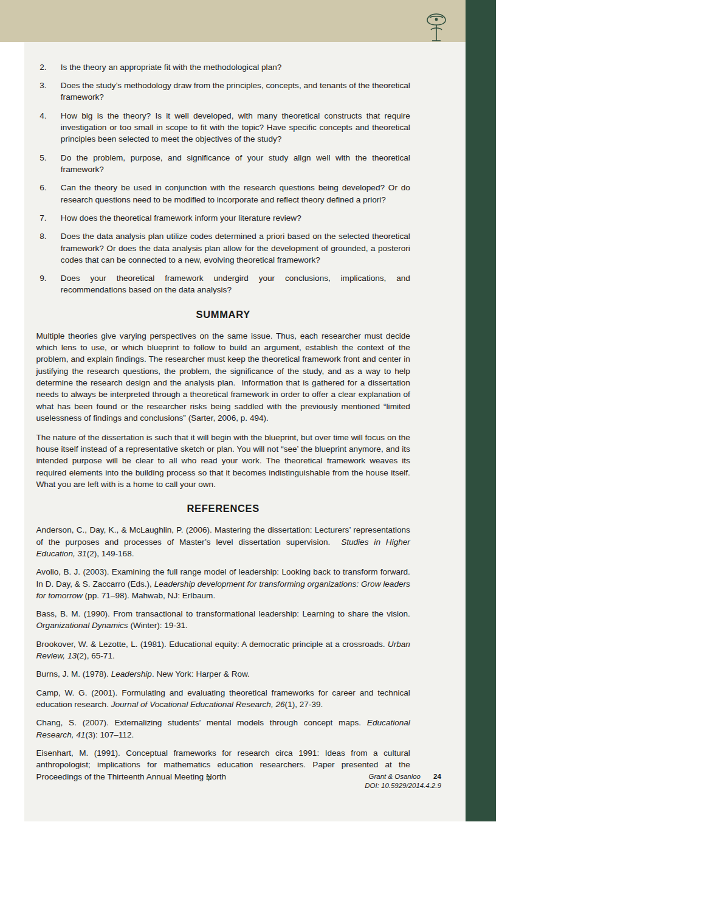Administrative Issues Journal: Connecting Education, Practice, and Research
2. Is the theory an appropriate fit with the methodological plan?
3. Does the study’s methodology draw from the principles, concepts, and tenants of the theoretical framework?
4. How big is the theory? Is it well developed, with many theoretical constructs that require investigation or too small in scope to fit with the topic? Have specific concepts and theoretical principles been selected to meet the objectives of the study?
5. Do the problem, purpose, and significance of your study align well with the theoretical framework?
6. Can the theory be used in conjunction with the research questions being developed? Or do research questions need to be modified to incorporate and reflect theory defined a priori?
7. How does the theoretical framework inform your literature review?
8. Does the data analysis plan utilize codes determined a priori based on the selected theoretical framework? Or does the data analysis plan allow for the development of grounded, a posterori codes that can be connected to a new, evolving theoretical framework?
9. Does your theoretical framework undergird your conclusions, implications, and recommendations based on the data analysis?
SUMMARY
Multiple theories give varying perspectives on the same issue. Thus, each researcher must decide which lens to use, or which blueprint to follow to build an argument, establish the context of the problem, and explain findings. The researcher must keep the theoretical framework front and center in justifying the research questions, the problem, the significance of the study, and as a way to help determine the research design and the analysis plan. Information that is gathered for a dissertation needs to always be interpreted through a theoretical framework in order to offer a clear explanation of what has been found or the researcher risks being saddled with the previously mentioned “limited uselessness of findings and conclusions” (Sarter, 2006, p. 494).
The nature of the dissertation is such that it will begin with the blueprint, but over time will focus on the house itself instead of a representative sketch or plan. You will not “see’ the blueprint anymore, and its intended purpose will be clear to all who read your work. The theoretical framework weaves its required elements into the building process so that it becomes indistinguishable from the house itself. What you are left with is a home to call your own.
REFERENCES
Anderson, C., Day, K., & McLaughlin, P. (2006). Mastering the dissertation: Lecturers’ representations of the purposes and processes of Master’s level dissertation supervision. Studies in Higher Education, 31(2), 149-168.
Avolio, B. J. (2003). Examining the full range model of leadership: Looking back to transform forward. In D. Day, & S. Zaccarro (Eds.), Leadership development for transforming organizations: Grow leaders for tomorrow (pp. 71–98). Mahwab, NJ: Erlbaum.
Bass, B. M. (1990). From transactional to transformational leadership: Learning to share the vision. Organizational Dynamics (Winter): 19-31.
Brookover, W. & Lezotte, L. (1981). Educational equity: A democratic principle at a crossroads. Urban Review, 13(2), 65-71.
Burns, J. M. (1978). Leadership. New York: Harper & Row.
Camp, W. G. (2001). Formulating and evaluating theoretical frameworks for career and technical education research. Journal of Vocational Educational Research, 26(1), 27-39.
Chang, S. (2007). Externalizing students’ mental models through concept maps. Educational Research, 41(3): 107–112.
Eisenhart, M. (1991). Conceptual frameworks for research circa 1991: Ideas from a cultural anthropologist; implications for mathematics education researchers. Paper presented at the Proceedings of the Thirteenth Annual Meeting North
∓
Grant & Osanloo24
DOI: 10.5929/2014.4.2.9